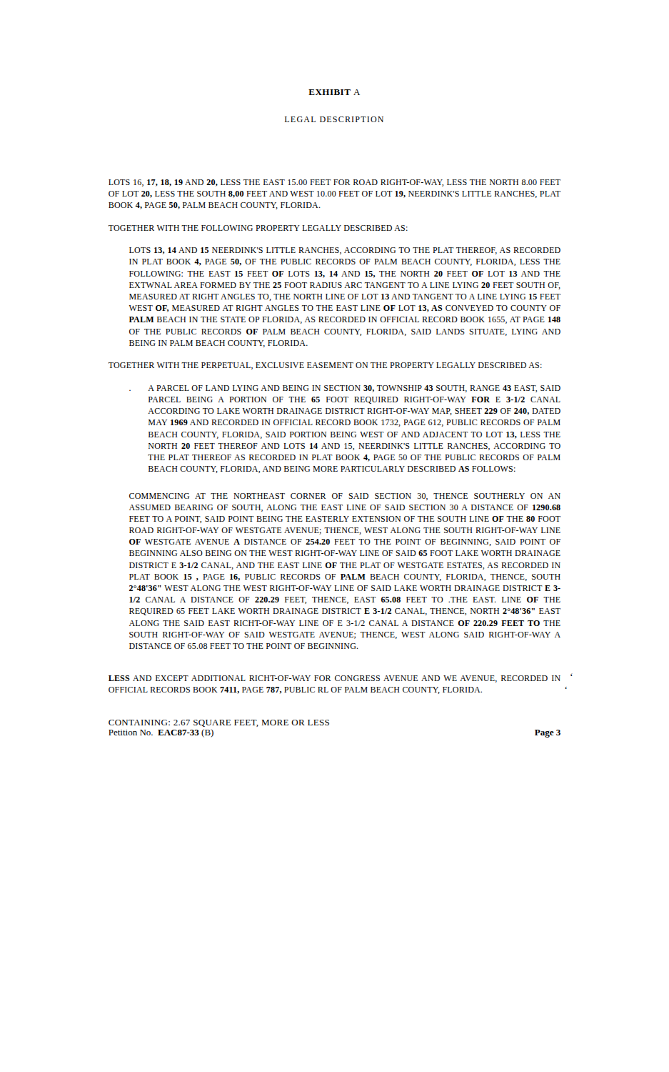EXHIBIT A
LEGAL DESCRIPTION
LOTS 16, 17, 18, 19 AND 20, LESS THE EAST 15.00 FEET FOR ROAD RIGHT-OF-WAY, LESS THE NORTH 8.00 FEET OF LOT 20, LESS THE SOUTH 8,00 FEET AND WEST 10.00 FEET OF LOT 19, NEERDINK'S LITTLE RANCHES, PLAT BOOK 4, PAGE 50, PALM BEACH COUNTY, FLORIDA.
TOGETHER WITH THE FOLLOWING PROPERTY LEGALLY DESCRIBED AS:
LOTS 13, 14 AND 15 NEERDINK'S LITTLE RANCHES, ACCORDING TO THE PLAT THEREOF, AS RECORDED IN PLAT BOOK 4, PAGE 50, OF THE PUBLIC RECORDS OF PALM BEACH COUNTY, FLORIDA, LESS THE FOLLOWING: THE EAST 15 FEET OF LOTS 13, 14 AND 15, THE NORTH 20 FEET OF LOT 13 AND THE EXTWNAL AREA FORMED BY THE 25 FOOT RADIUS ARC TANGENT TO A LINE LYING 20 FEET SOUTH OF, MEASURED AT RIGHT ANGLES TO, THE NORTH LINE OF LOT 13 AND TANGENT TO A LINE LYING 15 FEET WEST OF, MEASURED AT RIGHT ANGLES TO THE EAST LINE OF LOT 13, AS CONVEYED TO COUNTY OF PALM BEACH IN THE STATE OP FLORIDA, AS RECORDED IN OFFICIAL RECORD BOOK 1655, AT PAGE 148 OF THE PUBLIC RECORDS OF PALM BEACH COUNTY, FLORIDA, SAID LANDS SITUATE, LYING AND BEING IN PALM BEACH COUNTY, FLORIDA.
TOGETHER WITH THE PERPETUAL, EXCLUSIVE EASEMENT ON THE PROPERTY LEGALLY DESCRIBED AS:
.
A PARCEL OF LAND LYING AND BEING IN SECTION 30, TOWNSHIP 43 SOUTH, RANGE 43 EAST, SAID PARCEL BEING A PORTION OF THE 65 FOOT REQUIRED RIGHT-OF-WAY FOR E 3-1/2 CANAL ACCORDING TO LAKE WORTH DRAINAGE DISTRICT RIGHT-OF-WAY MAP, SHEET 229 OF 240, DATED MAY 1969 AND RECORDED IN OFFICIAL RECORD BOOK 1732, PAGE 612, PUBLIC RECORDS OF PALM BEACH COUNTY, FLORIDA, SAID PORTION BEING WEST OF AND ADJACENT TO LOT 13, LESS THE NORTH 20 FEET THEREOF AND LOTS 14 AND 15, NEERDINK'S LITTLE RANCHES, ACCORDING TO THE PLAT THEREOF AS RECORDED IN PLAT BOOK 4, PAGE 50 OF THE PUBLIC RECORDS OF PALM BEACH COUNTY, FLORIDA, AND BEING MORE PARTICULARLY DESCRIBED AS FOLLOWS:
COMMENCING AT THE NORTHEAST CORNER OF SAID SECTION 30, THENCE SOUTHERLY ON AN ASSUMED BEARING OF SOUTH, ALONG THE EAST LINE OF SAID SECTION 30 A DISTANCE OF 1290.68 FEET TO A POINT, SAID POINT BEING THE EASTERLY EXTENSION OF THE SOUTH LINE OF THE 80 FOOT ROAD RIGHT-OF-WAY OF WESTGATE AVENUE; THENCE, WEST ALONG THE SOUTH RIGHT-OF-WAY LINE OF WESTGATE AVENUE A DISTANCE OF 254.20 FEET TO THE POINT OF BEGINNING, SAID POINT OF BEGINNING ALSO BEING ON THE WEST RIGHT-OF-WAY LINE OF SAID 65 FOOT LAKE WORTH DRAINAGE DISTRICT E 3-1/2 CANAL, AND THE EAST LINE OF THE PLAT OF WESTGATE ESTATES, AS RECORDED IN PLAT BOOK 15 , PAGE 16, PUBLIC RECORDS OF PALM BEACH COUNTY, FLORIDA, THENCE, SOUTH 2°48'36" WEST ALONG THE WEST RIGHT-OF-WAY LINE OF SAID LAKE WORTH DRAINAGE DISTRICT E 3-1/2 CANAL A DISTANCE OF 220.29 FEET, THENCE, EAST 65.08 FEET TO .THE EAST. LINE OF THE REQUIRED 65 FEET LAKE WORTH DRAINAGE DISTRICT E 3-1/2 CANAL, THENCE, NORTH 2°48'36" EAST ALONG THE SAID EAST RICHT-OF-WAY LINE OF E 3-1/2 CANAL A DISTANCE OF 220.29 FEET TO THE SOUTH RIGHT-OF-WAY OF SAID WESTGATE AVENUE; THENCE, WEST ALONG SAID RIGHT-OF-WAY A DISTANCE OF 65.08 FEET TO THE POINT OF BEGINNING.
‘ ‘
LESS AND EXCEPT ADDITIONAL RICHT-OF-WAY FOR CONGRESS AVENUE AND WE AVENUE, RECORDED IN OFFICIAL RECORDS BOOK 7411, PAGE 787, PUBLIC RL OF PALM BEACH COUNTY, FLORIDA.
CONTAINING: 2.67 SQUARE FEET, MORE OR LESS
Petition No. EAC87-33 (B) Page 3